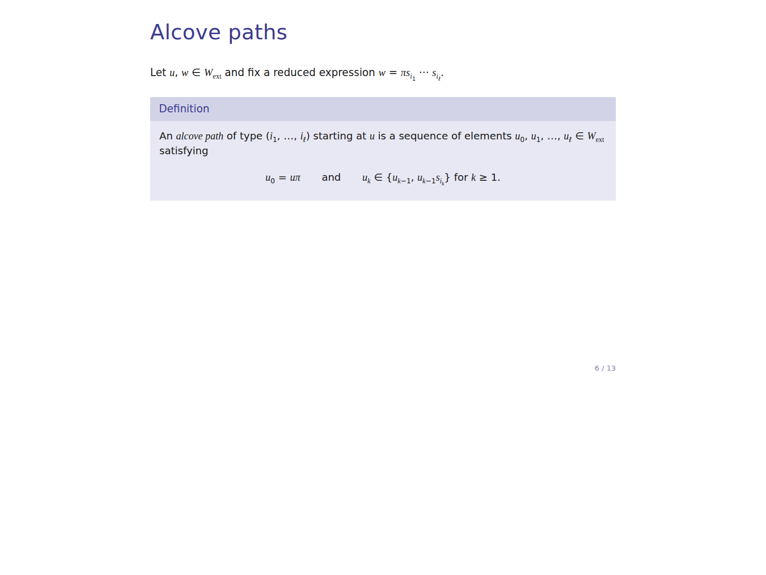Alcove paths
Let u, w ∈ Wext and fix a reduced expression w = πsi1 ··· siℓ.
Definition
An alcove path of type (i1, …, iℓ) starting at u is a sequence of elements u0, u1, …, uℓ ∈ Wext satisfying
u0 = uπ and uk ∈ {uk−1, uk−1sik} for k ≥ 1.
6 / 13